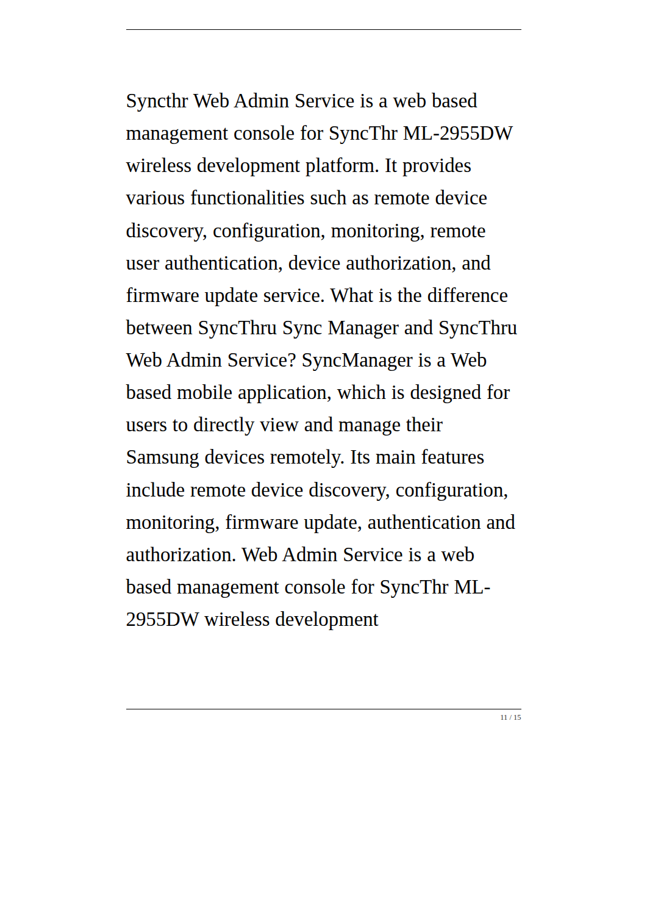Syncthr Web Admin Service is a web based management console for SyncThr ML-2955DW wireless development platform. It provides various functionalities such as remote device discovery, configuration, monitoring, remote user authentication, device authorization, and firmware update service. What is the difference between SyncThru Sync Manager and SyncThru Web Admin Service? SyncManager is a Web based mobile application, which is designed for users to directly view and manage their Samsung devices remotely. Its main features include remote device discovery, configuration, monitoring, firmware update, authentication and authorization. Web Admin Service is a web based management console for SyncThr ML-2955DW wireless development
11 / 15